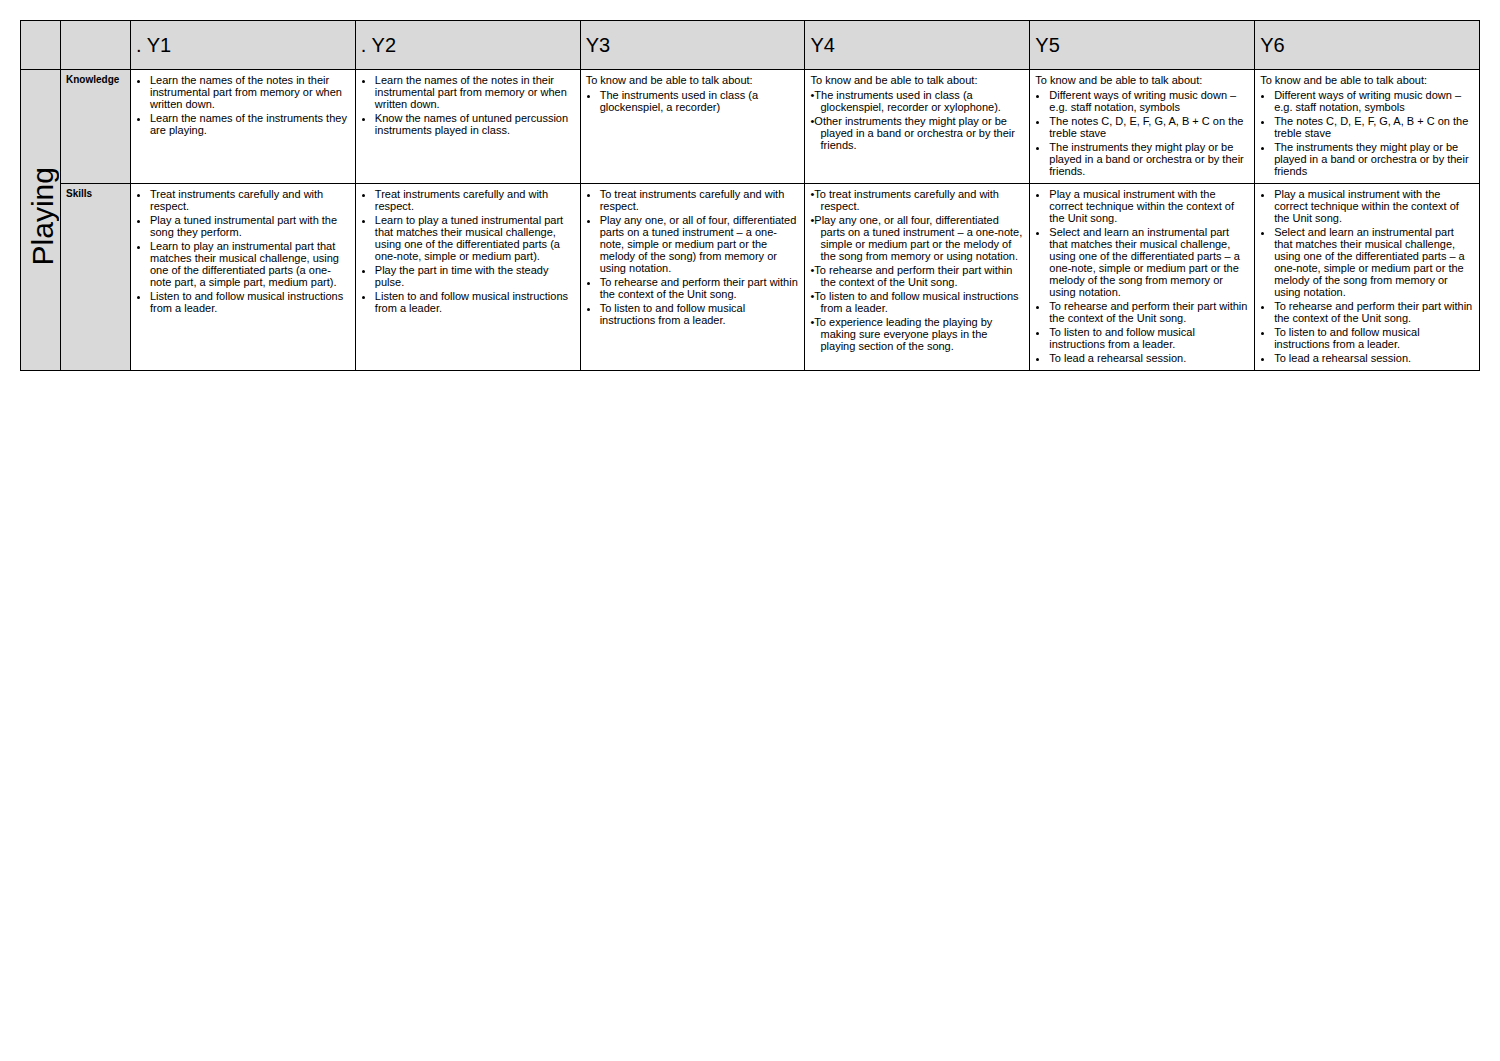| | | . Y1 | . Y2 | Y3 | Y4 | Y5 | Y6 |
| --- | --- | --- | --- | --- | --- | --- | --- |
| Playing | Knowledge | Learn the names of the notes in their instrumental part from memory or when written down. Learn the names of the instruments they are playing. | Learn the names of the notes in their instrumental part from memory or when written down. Know the names of untuned percussion instruments played in class. | To know and be able to talk about: The instruments used in class (a glockenspiel, a recorder) | To know and be able to talk about: •The instruments used in class (a glockenspiel, recorder or xylophone). •Other instruments they might play or be played in a band or orchestra or by their friends. | To know and be able to talk about: Different ways of writing music down – e.g. staff notation, symbols The notes C, D, E, F, G, A, B + C on the treble stave The instruments they might play or be played in a band or orchestra or by their friends. | To know and be able to talk about: Different ways of writing music down – e.g. staff notation, symbols The notes C, D, E, F, G, A, B + C on the treble stave The instruments they might play or be played in a band or orchestra or by their friends |
| Skills | Treat instruments carefully and with respect. Play a tuned instrumental part with the song they perform. Learn to play an instrumental part that matches their musical challenge, using one of the differentiated parts (a one-note part, a simple part, medium part). Listen to and follow musical instructions from a leader. | Treat instruments carefully and with respect. Learn to play a tuned instrumental part that matches their musical challenge, using one of the differentiated parts (a one-note, simple or medium part). Play the part in time with the steady pulse. Listen to and follow musical instructions from a leader. | To treat instruments carefully and with respect. Play any one, or all of four, differentiated parts on a tuned instrument – a one-note, simple or medium part or the melody of the song) from memory or using notation. To rehearse and perform their part within the context of the Unit song. To listen to and follow musical instructions from a leader. | •To treat instruments carefully and with respect. •Play any one, or all four, differentiated parts on a tuned instrument – a one-note, simple or medium part or the melody of the song from memory or using notation. •To rehearse and perform their part within the context of the Unit song. •To listen to and follow musical instructions from a leader. •To experience leading the playing by making sure everyone plays in the playing section of the song. | Play a musical instrument with the correct technique within the context of the Unit song. Select and learn an instrumental part that matches their musical challenge, using one of the differentiated parts – a one-note, simple or medium part or the melody of the song from memory or using notation. To rehearse and perform their part within the context of the Unit song. To listen to and follow musical instructions from a leader. To lead a rehearsal session. | Play a musical instrument with the correct technique within the context of the Unit song. Select and learn an instrumental part that matches their musical challenge, using one of the differentiated parts – a one-note, simple or medium part or the melody of the song from memory or using notation. To rehearse and perform their part within the context of the Unit song. To listen to and follow musical instructions from a leader. To lead a rehearsal session. |